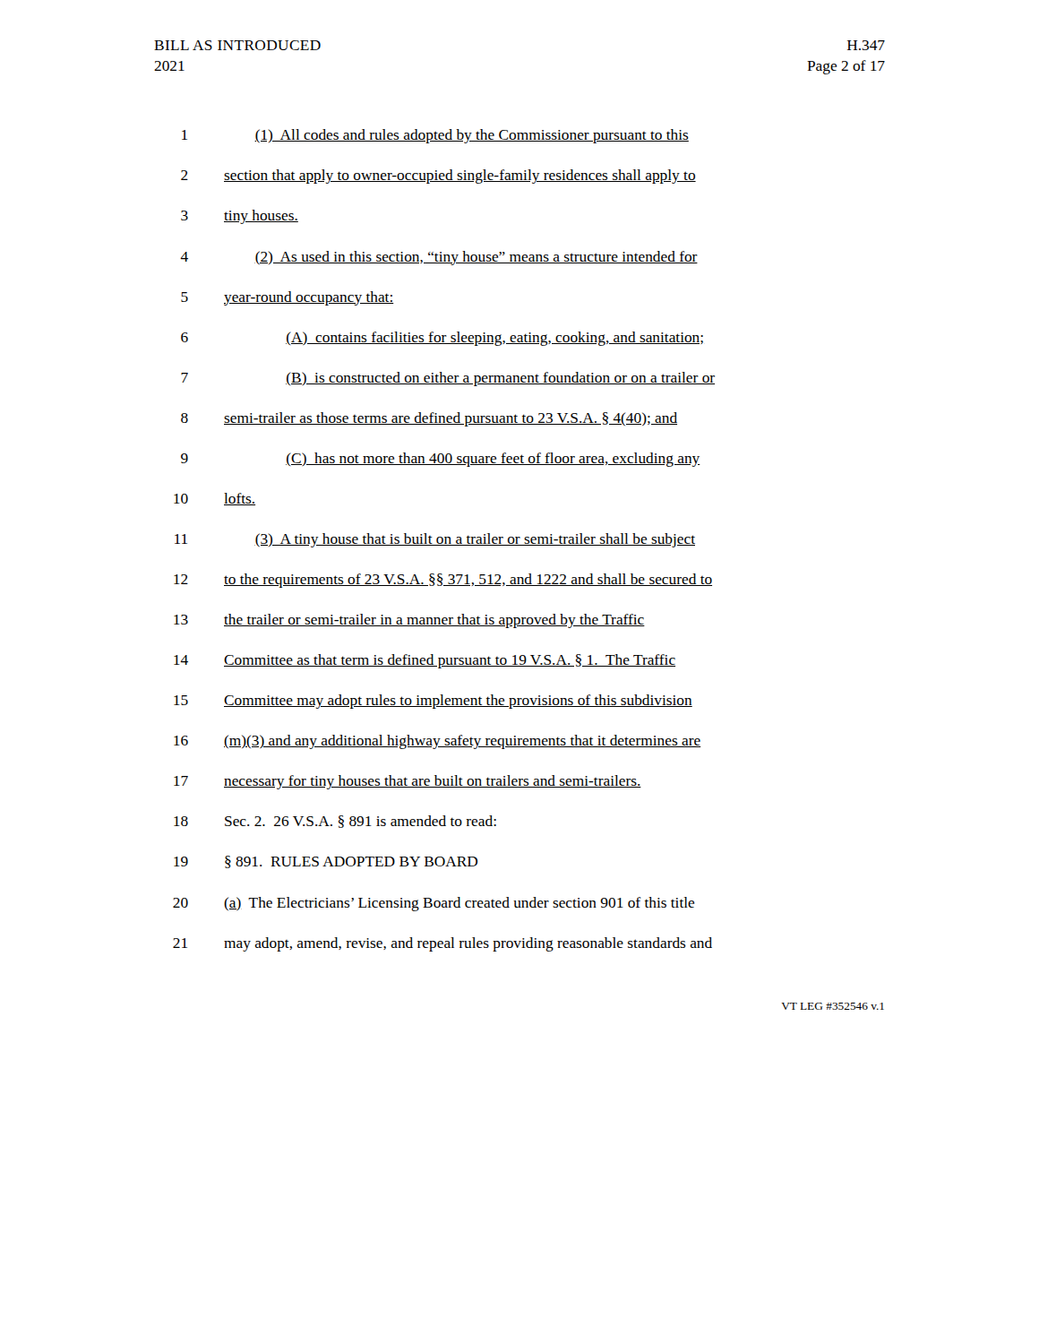BILL AS INTRODUCED
2021
H.347
Page 2 of 17
(1) All codes and rules adopted by the Commissioner pursuant to this
section that apply to owner-occupied single-family residences shall apply to
tiny houses.
(2) As used in this section, “tiny house” means a structure intended for
year-round occupancy that:
(A) contains facilities for sleeping, eating, cooking, and sanitation;
(B) is constructed on either a permanent foundation or on a trailer or
semi-trailer as those terms are defined pursuant to 23 V.S.A. § 4(40); and
(C) has not more than 400 square feet of floor area, excluding any
lofts.
(3) A tiny house that is built on a trailer or semi-trailer shall be subject
to the requirements of 23 V.S.A. §§ 371, 512, and 1222 and shall be secured to
the trailer or semi-trailer in a manner that is approved by the Traffic
Committee as that term is defined pursuant to 19 V.S.A. § 1. The Traffic
Committee may adopt rules to implement the provisions of this subdivision
(m)(3) and any additional highway safety requirements that it determines are
necessary for tiny houses that are built on trailers and semi-trailers.
Sec. 2. 26 V.S.A. § 891 is amended to read:
§ 891. RULES ADOPTED BY BOARD
(a) The Electricians’ Licensing Board created under section 901 of this title
may adopt, amend, revise, and repeal rules providing reasonable standards and
VT LEG #352546 v.1